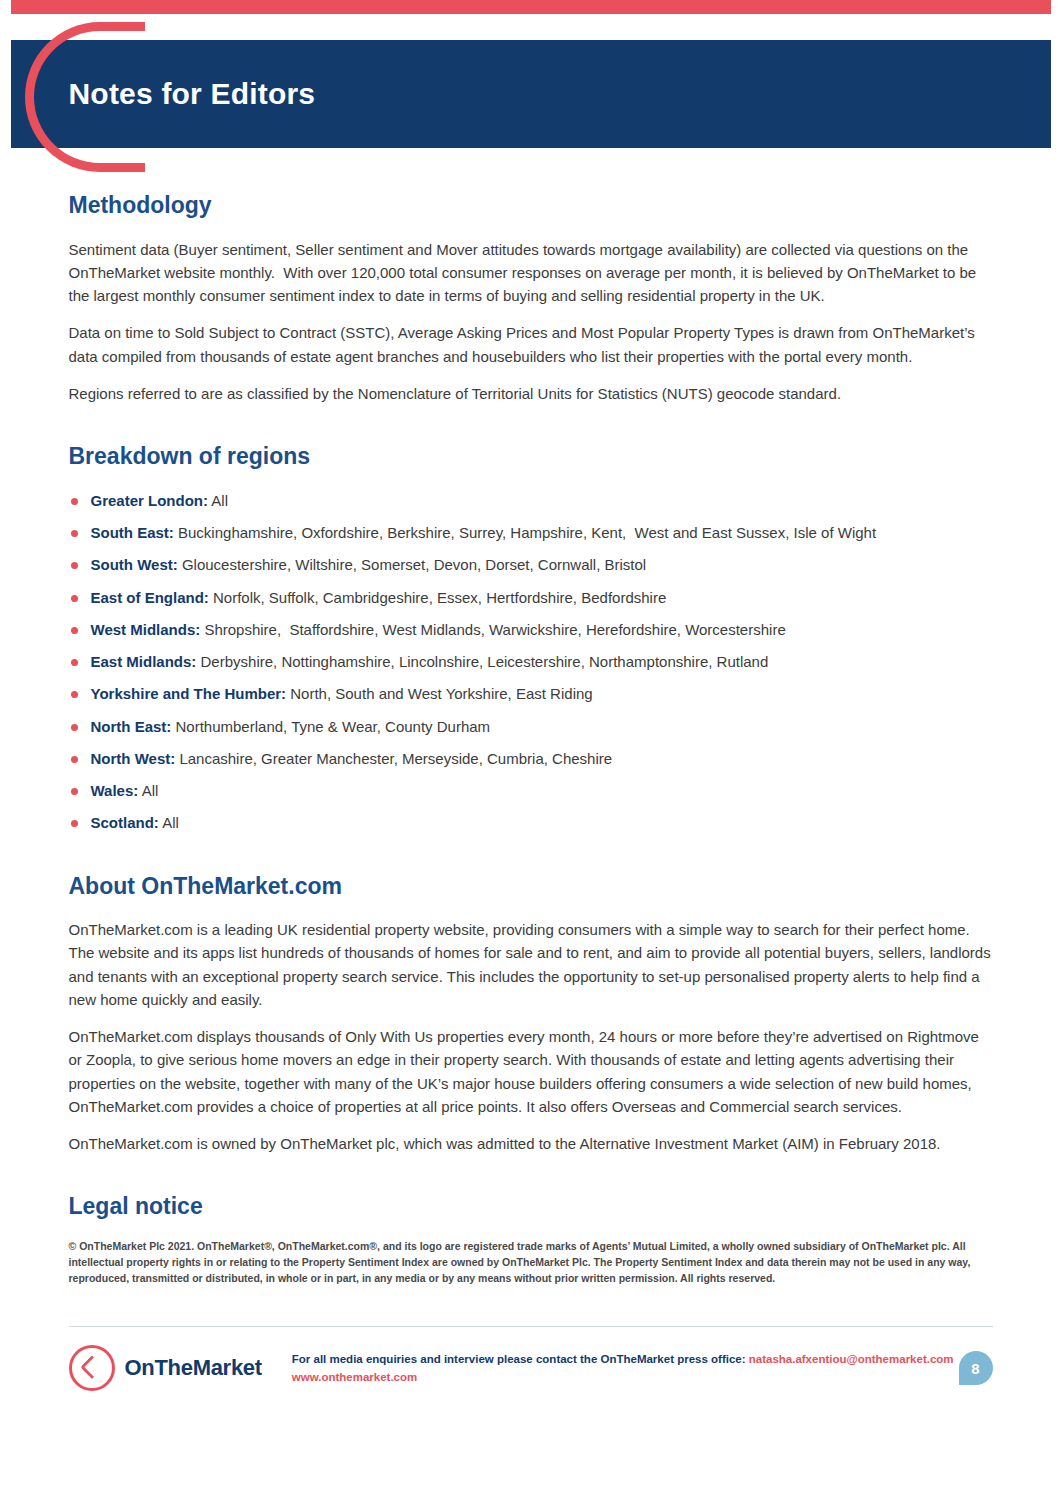Notes for Editors
Methodology
Sentiment data (Buyer sentiment, Seller sentiment and Mover attitudes towards mortgage availability) are collected via questions on the OnTheMarket website monthly. With over 120,000 total consumer responses on average per month, it is believed by OnTheMarket to be the largest monthly consumer sentiment index to date in terms of buying and selling residential property in the UK.
Data on time to Sold Subject to Contract (SSTC), Average Asking Prices and Most Popular Property Types is drawn from OnTheMarket’s data compiled from thousands of estate agent branches and housebuilders who list their properties with the portal every month.
Regions referred to are as classified by the Nomenclature of Territorial Units for Statistics (NUTS) geocode standard.
Breakdown of regions
Greater London: All
South East: Buckinghamshire, Oxfordshire, Berkshire, Surrey, Hampshire, Kent, West and East Sussex, Isle of Wight
South West: Gloucestershire, Wiltshire, Somerset, Devon, Dorset, Cornwall, Bristol
East of England: Norfolk, Suffolk, Cambridgeshire, Essex, Hertfordshire, Bedfordshire
West Midlands: Shropshire, Staffordshire, West Midlands, Warwickshire, Herefordshire, Worcestershire
East Midlands: Derbyshire, Nottinghamshire, Lincolnshire, Leicestershire, Northamptonshire, Rutland
Yorkshire and The Humber: North, South and West Yorkshire, East Riding
North East: Northumberland, Tyne & Wear, County Durham
North West: Lancashire, Greater Manchester, Merseyside, Cumbria, Cheshire
Wales: All
Scotland: All
About OnTheMarket.com
OnTheMarket.com is a leading UK residential property website, providing consumers with a simple way to search for their perfect home. The website and its apps list hundreds of thousands of homes for sale and to rent, and aim to provide all potential buyers, sellers, landlords and tenants with an exceptional property search service. This includes the opportunity to set-up personalised property alerts to help find a new home quickly and easily.
OnTheMarket.com displays thousands of Only With Us properties every month, 24 hours or more before they’re advertised on Rightmove or Zoopla, to give serious home movers an edge in their property search. With thousands of estate and letting agents advertising their properties on the website, together with many of the UK’s major house builders offering consumers a wide selection of new build homes, OnTheMarket.com provides a choice of properties at all price points. It also offers Overseas and Commercial search services.
OnTheMarket.com is owned by OnTheMarket plc, which was admitted to the Alternative Investment Market (AIM) in February 2018.
Legal notice
© OnTheMarket Plc 2021. OnTheMarket®, OnTheMarket.com®, and its logo are registered trade marks of Agents’ Mutual Limited, a wholly owned subsidiary of OnTheMarket plc. All intellectual property rights in or relating to the Property Sentiment Index are owned by OnTheMarket Plc. The Property Sentiment Index and data therein may not be used in any way, reproduced, transmitted or distributed, in whole or in part, in any media or by any means without prior written permission. All rights reserved.
OnTheMarket
For all media enquiries and interview please contact the OnTheMarket press office: natasha.afxentiou@onthemarket.com
www.onthemarket.com
8